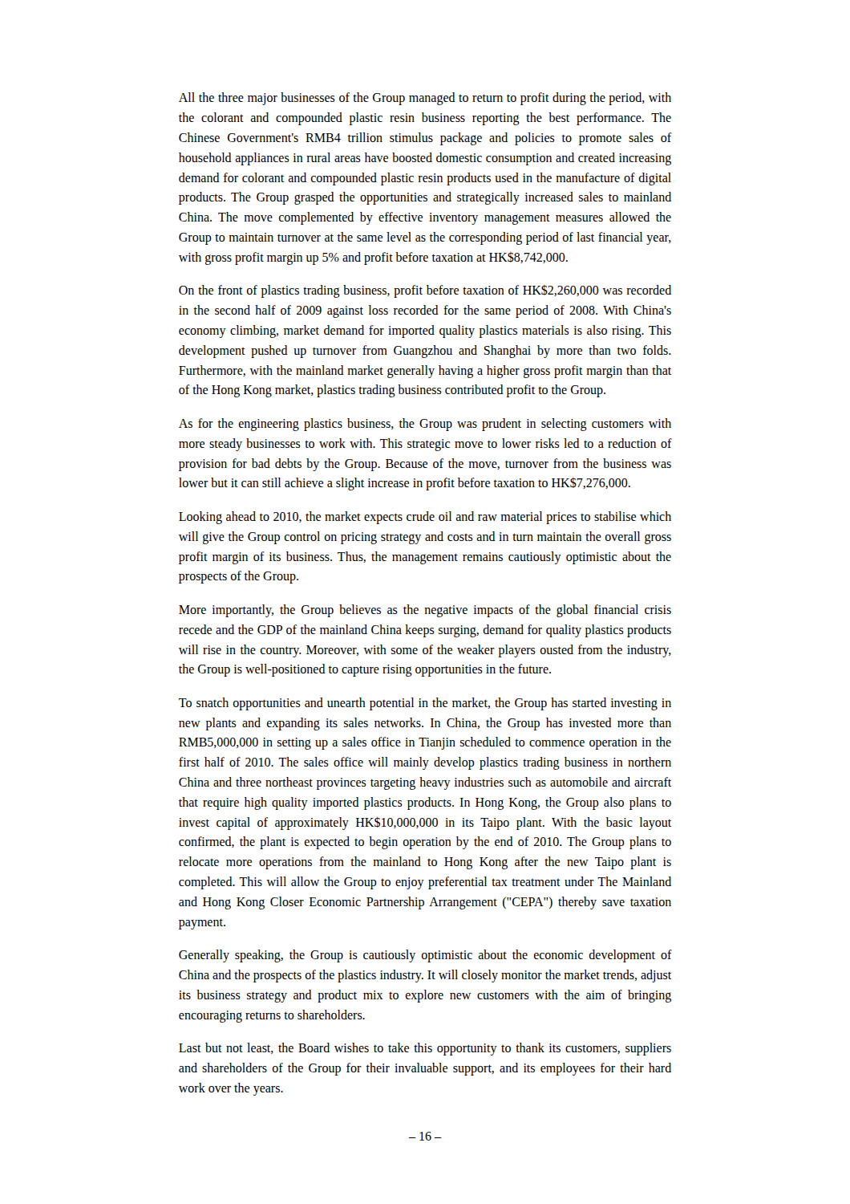All the three major businesses of the Group managed to return to profit during the period, with the colorant and compounded plastic resin business reporting the best performance. The Chinese Government's RMB4 trillion stimulus package and policies to promote sales of household appliances in rural areas have boosted domestic consumption and created increasing demand for colorant and compounded plastic resin products used in the manufacture of digital products. The Group grasped the opportunities and strategically increased sales to mainland China. The move complemented by effective inventory management measures allowed the Group to maintain turnover at the same level as the corresponding period of last financial year, with gross profit margin up 5% and profit before taxation at HK$8,742,000.
On the front of plastics trading business, profit before taxation of HK$2,260,000 was recorded in the second half of 2009 against loss recorded for the same period of 2008. With China's economy climbing, market demand for imported quality plastics materials is also rising. This development pushed up turnover from Guangzhou and Shanghai by more than two folds. Furthermore, with the mainland market generally having a higher gross profit margin than that of the Hong Kong market, plastics trading business contributed profit to the Group.
As for the engineering plastics business, the Group was prudent in selecting customers with more steady businesses to work with. This strategic move to lower risks led to a reduction of provision for bad debts by the Group. Because of the move, turnover from the business was lower but it can still achieve a slight increase in profit before taxation to HK$7,276,000.
Looking ahead to 2010, the market expects crude oil and raw material prices to stabilise which will give the Group control on pricing strategy and costs and in turn maintain the overall gross profit margin of its business. Thus, the management remains cautiously optimistic about the prospects of the Group.
More importantly, the Group believes as the negative impacts of the global financial crisis recede and the GDP of the mainland China keeps surging, demand for quality plastics products will rise in the country. Moreover, with some of the weaker players ousted from the industry, the Group is well-positioned to capture rising opportunities in the future.
To snatch opportunities and unearth potential in the market, the Group has started investing in new plants and expanding its sales networks. In China, the Group has invested more than RMB5,000,000 in setting up a sales office in Tianjin scheduled to commence operation in the first half of 2010. The sales office will mainly develop plastics trading business in northern China and three northeast provinces targeting heavy industries such as automobile and aircraft that require high quality imported plastics products. In Hong Kong, the Group also plans to invest capital of approximately HK$10,000,000 in its Taipo plant. With the basic layout confirmed, the plant is expected to begin operation by the end of 2010. The Group plans to relocate more operations from the mainland to Hong Kong after the new Taipo plant is completed. This will allow the Group to enjoy preferential tax treatment under The Mainland and Hong Kong Closer Economic Partnership Arrangement ("CEPA") thereby save taxation payment.
Generally speaking, the Group is cautiously optimistic about the economic development of China and the prospects of the plastics industry. It will closely monitor the market trends, adjust its business strategy and product mix to explore new customers with the aim of bringing encouraging returns to shareholders.
Last but not least, the Board wishes to take this opportunity to thank its customers, suppliers and shareholders of the Group for their invaluable support, and its employees for their hard work over the years.
– 16 –